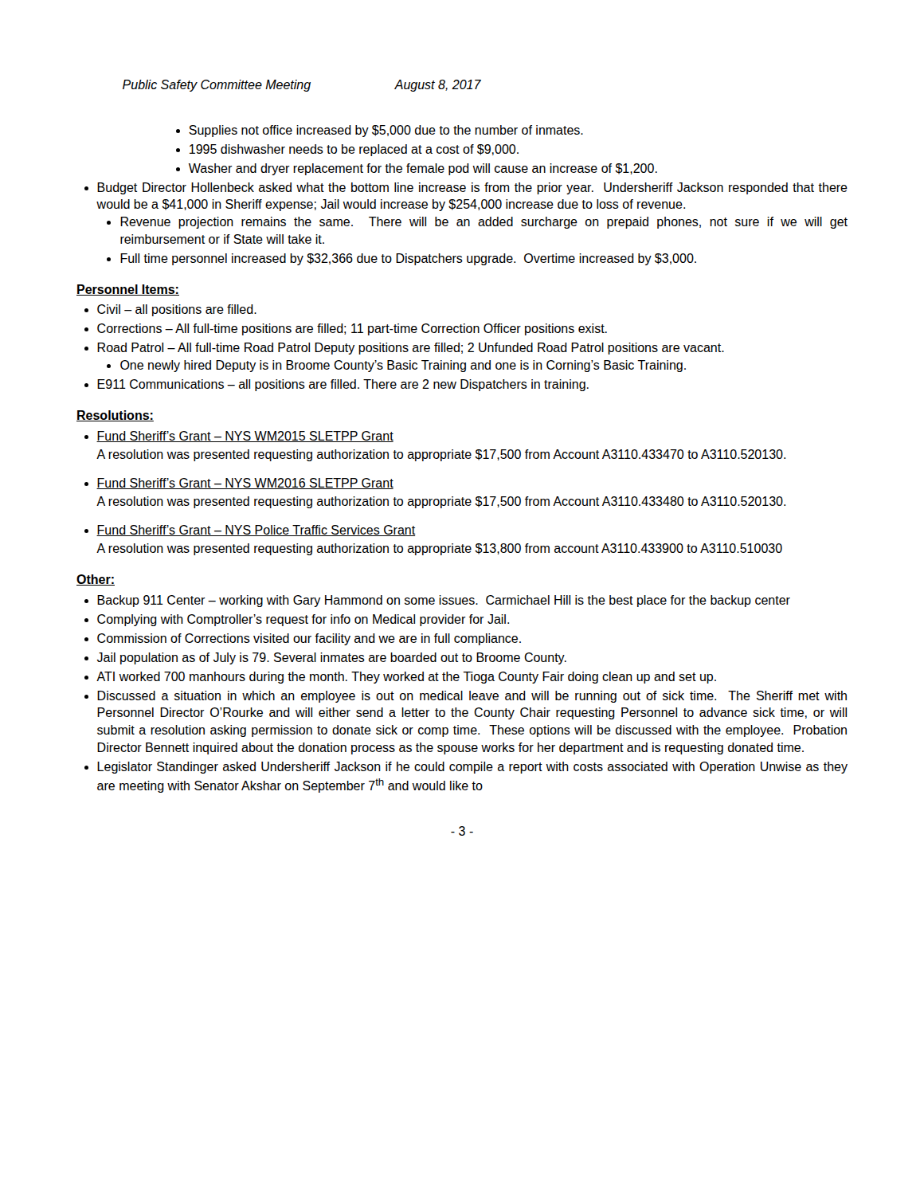Public Safety Committee Meeting August 8, 2017
Supplies not office increased by $5,000 due to the number of inmates.
1995 dishwasher needs to be replaced at a cost of $9,000.
Washer and dryer replacement for the female pod will cause an increase of $1,200.
Budget Director Hollenbeck asked what the bottom line increase is from the prior year. Undersheriff Jackson responded that there would be a $41,000 in Sheriff expense; Jail would increase by $254,000 increase due to loss of revenue.
Revenue projection remains the same. There will be an added surcharge on prepaid phones, not sure if we will get reimbursement or if State will take it.
Full time personnel increased by $32,366 due to Dispatchers upgrade. Overtime increased by $3,000.
Personnel Items:
Civil – all positions are filled.
Corrections – All full-time positions are filled; 11 part-time Correction Officer positions exist.
Road Patrol – All full-time Road Patrol Deputy positions are filled; 2 Unfunded Road Patrol positions are vacant.
One newly hired Deputy is in Broome County’s Basic Training and one is in Corning’s Basic Training.
E911 Communications – all positions are filled. There are 2 new Dispatchers in training.
Resolutions:
Fund Sheriff’s Grant – NYS WM2015 SLETPP Grant
A resolution was presented requesting authorization to appropriate $17,500 from Account A3110.433470 to A3110.520130.
Fund Sheriff’s Grant – NYS WM2016 SLETPP Grant
A resolution was presented requesting authorization to appropriate $17,500 from Account A3110.433480 to A3110.520130.
Fund Sheriff’s Grant – NYS Police Traffic Services Grant
A resolution was presented requesting authorization to appropriate $13,800 from account A3110.433900 to A3110.510030
Other:
Backup 911 Center – working with Gary Hammond on some issues. Carmichael Hill is the best place for the backup center
Complying with Comptroller’s request for info on Medical provider for Jail.
Commission of Corrections visited our facility and we are in full compliance.
Jail population as of July is 79. Several inmates are boarded out to Broome County.
ATI worked 700 manhours during the month. They worked at the Tioga County Fair doing clean up and set up.
Discussed a situation in which an employee is out on medical leave and will be running out of sick time. The Sheriff met with Personnel Director O’Rourke and will either send a letter to the County Chair requesting Personnel to advance sick time, or will submit a resolution asking permission to donate sick or comp time. These options will be discussed with the employee. Probation Director Bennett inquired about the donation process as the spouse works for her department and is requesting donated time.
Legislator Standinger asked Undersheriff Jackson if he could compile a report with costs associated with Operation Unwise as they are meeting with Senator Akshar on September 7th and would like to
- 3 -